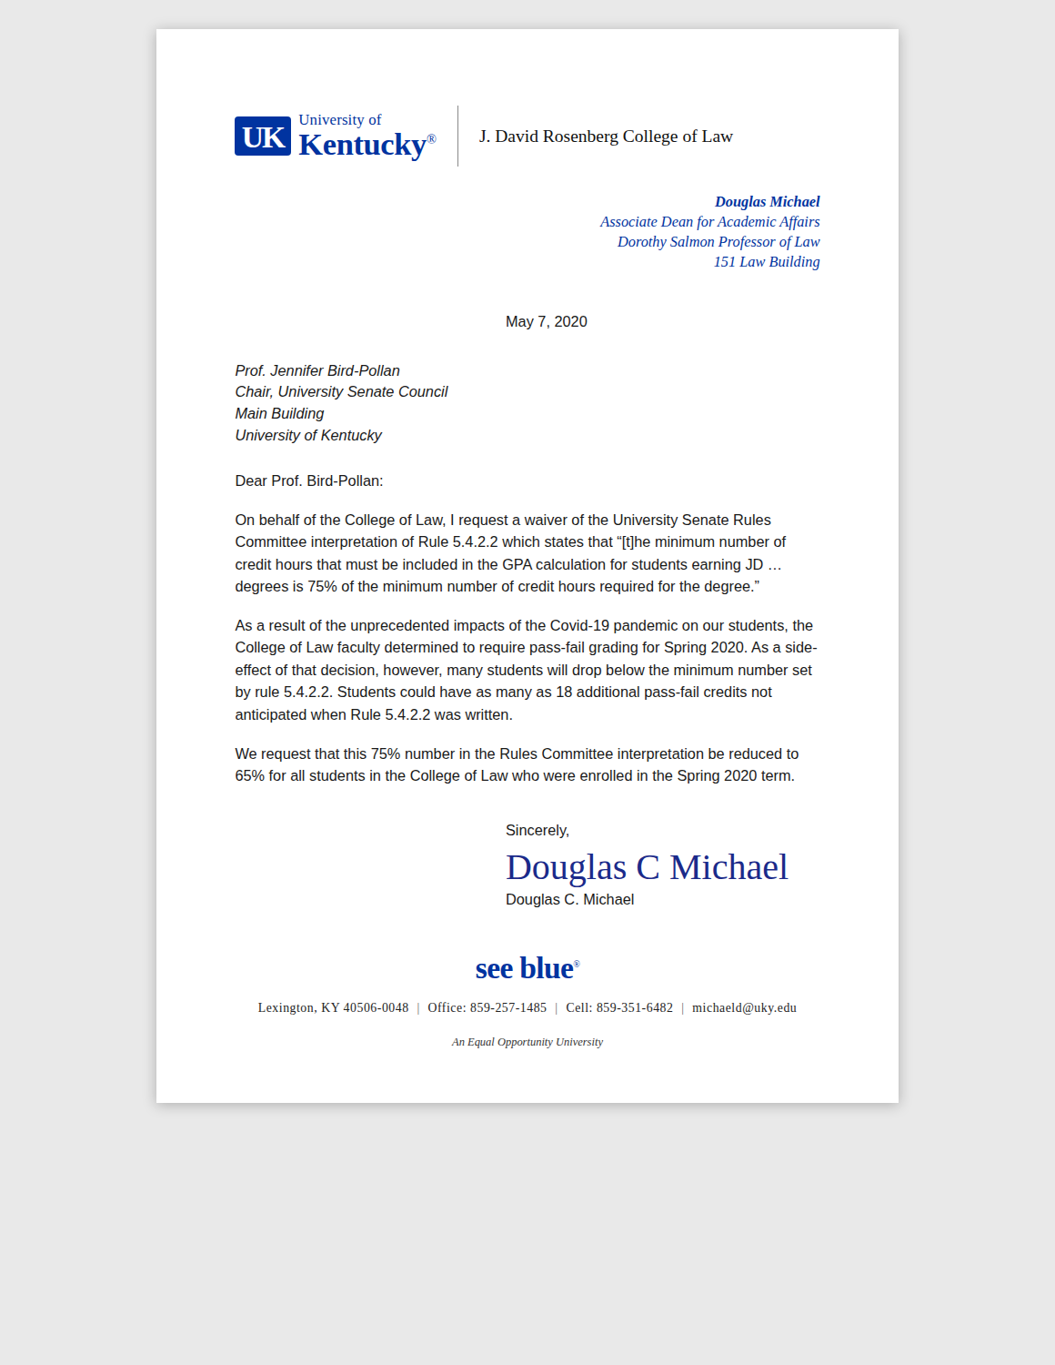UK University of Kentucky®
J. David Rosenberg College of Law
Douglas Michael
Associate Dean for Academic Affairs
Dorothy Salmon Professor of Law
151 Law Building
May 7, 2020
Prof. Jennifer Bird-Pollan
Chair, University Senate Council
Main Building
University of Kentucky
Dear Prof. Bird-Pollan:
On behalf of the College of Law, I request a waiver of the University Senate Rules Committee interpretation of Rule 5.4.2.2 which states that “[t]he minimum number of credit hours that must be included in the GPA calculation for students earning JD … degrees is 75% of the minimum number of credit hours required for the degree.”
As a result of the unprecedented impacts of the Covid-19 pandemic on our students, the College of Law faculty determined to require pass-fail grading for Spring 2020. As a side-effect of that decision, however, many students will drop below the minimum number set by rule 5.4.2.2. Students could have as many as 18 additional pass-fail credits not anticipated when Rule 5.4.2.2 was written.
We request that this 75% number in the Rules Committee interpretation be reduced to 65% for all students in the College of Law who were enrolled in the Spring 2020 term.
Sincerely,
Douglas C Michael
Douglas C. Michael
see blue®
Lexington, KY 40506-0048 | Office: 859-257-1485 | Cell: 859-351-6482 | michaeld@uky.edu
An Equal Opportunity University